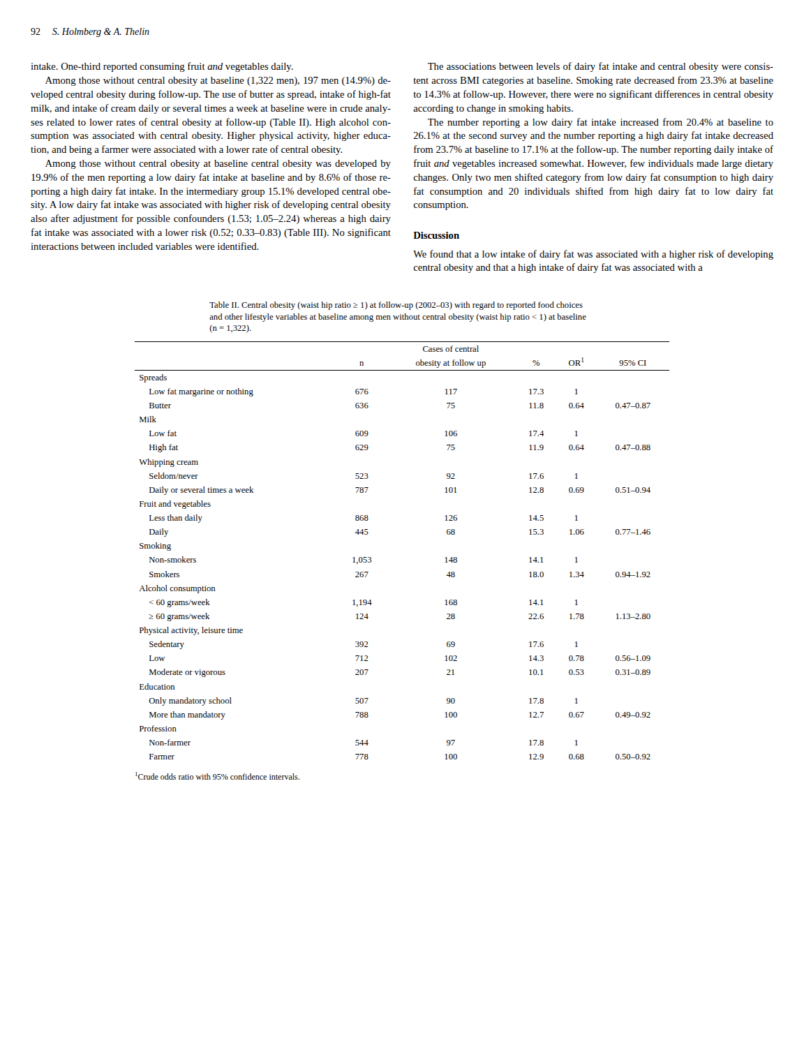92 S. Holmberg & A. Thelin
intake. One-third reported consuming fruit and vegetables daily.
Among those without central obesity at baseline (1,322 men), 197 men (14.9%) developed central obesity during follow-up. The use of butter as spread, intake of high-fat milk, and intake of cream daily or several times a week at baseline were in crude analyses related to lower rates of central obesity at follow-up (Table II). High alcohol consumption was associated with central obesity. Higher physical activity, higher education, and being a farmer were associated with a lower rate of central obesity.
Among those without central obesity at baseline central obesity was developed by 19.9% of the men reporting a low dairy fat intake at baseline and by 8.6% of those reporting a high dairy fat intake. In the intermediary group 15.1% developed central obesity. A low dairy fat intake was associated with higher risk of developing central obesity also after adjustment for possible confounders (1.53; 1.05–2.24) whereas a high dairy fat intake was associated with a lower risk (0.52; 0.33–0.83) (Table III). No significant interactions between included variables were identified.
The associations between levels of dairy fat intake and central obesity were consistent across BMI categories at baseline. Smoking rate decreased from 23.3% at baseline to 14.3% at follow-up. However, there were no significant differences in central obesity according to change in smoking habits.
The number reporting a low dairy fat intake increased from 20.4% at baseline to 26.1% at the second survey and the number reporting a high dairy fat intake decreased from 23.7% at baseline to 17.1% at the follow-up. The number reporting daily intake of fruit and vegetables increased somewhat. However, few individuals made large dietary changes. Only two men shifted category from low dairy fat consumption to high dairy fat consumption and 20 individuals shifted from high dairy fat to low dairy fat consumption.
Discussion
We found that a low intake of dairy fat was associated with a higher risk of developing central obesity and that a high intake of dairy fat was associated with a
Table II. Central obesity (waist hip ratio ≥ 1) at follow-up (2002–03) with regard to reported food choices and other lifestyle variables at baseline among men without central obesity (waist hip ratio < 1) at baseline (n = 1,322).
| | | Cases of central | | | |
| --- | --- | --- | --- | --- | --- |
| | n | obesity at follow up | % | OR 1 | 95% CI |
| Spreads | | | | | |
| Low fat margarine or nothing | 676 | 117 | 17.3 | 1 | |
| Butter | 636 | 75 | 11.8 | 0.64 | 0.47–0.87 |
| Milk | | | | | |
| Low fat | 609 | 106 | 17.4 | 1 | |
| High fat | 629 | 75 | 11.9 | 0.64 | 0.47–0.88 |
| Whipping cream | | | | | |
| Seldom/never | 523 | 92 | 17.6 | 1 | |
| Daily or several times a week | 787 | 101 | 12.8 | 0.69 | 0.51–0.94 |
| Fruit and vegetables | | | | | |
| Less than daily | 868 | 126 | 14.5 | 1 | |
| Daily | 445 | 68 | 15.3 | 1.06 | 0.77–1.46 |
| Smoking | | | | | |
| Non-smokers | 1,053 | 148 | 14.1 | 1 | |
| Smokers | 267 | 48 | 18.0 | 1.34 | 0.94–1.92 |
| Alcohol consumption | | | | | |
| < 60 grams/week | 1,194 | 168 | 14.1 | 1 | |
| ≥ 60 grams/week | 124 | 28 | 22.6 | 1.78 | 1.13–2.80 |
| Physical activity, leisure time | | | | | |
| Sedentary | 392 | 69 | 17.6 | 1 | |
| Low | 712 | 102 | 14.3 | 0.78 | 0.56–1.09 |
| Moderate or vigorous | 207 | 21 | 10.1 | 0.53 | 0.31–0.89 |
| Education | | | | | |
| Only mandatory school | 507 | 90 | 17.8 | 1 | |
| More than mandatory | 788 | 100 | 12.7 | 0.67 | 0.49–0.92 |
| Profession | | | | | |
| Non-farmer | 544 | 97 | 17.8 | 1 | |
| Farmer | 778 | 100 | 12.9 | 0.68 | 0.50–0.92 |
1Crude odds ratio with 95% confidence intervals.